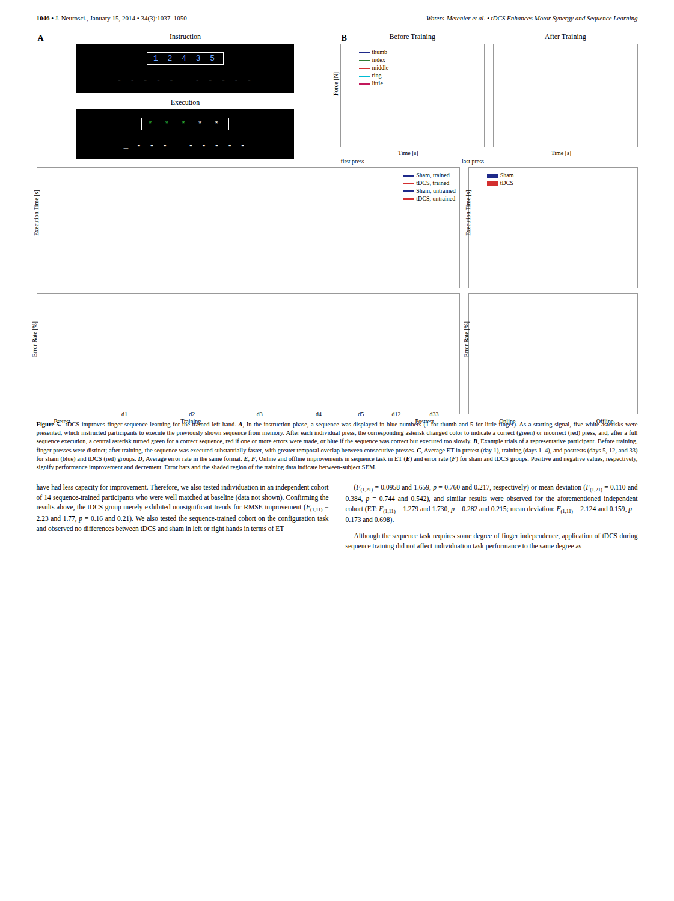1046 • J. Neurosci., January 15, 2014 • 34(3):1037–1050
Waters-Metenier et al. • tDCS Enhances Motor Synergy and Sequence Learning
A
Instruction
1 2 4 3 5
- - - - - - - - - -
Execution
* * * * *
_ - - - - - - - -
B
Before Training
thumb
index
middle
ring
little
Force [N]
Time [s]
first press
last press
After Training
Time [s]
C
Sham, trained
tDCS, trained
Sham, untrained
tDCS, untrained
Execution Time [s]
E
Sham
tDCS
Execution Time [s]
D
Error Rate [%]
Pretest
Training
Posttest
d1
d2
d3
d4
d5
d12
d33
F
Error Rate [%]
Online
Offline
Figure 5. tDCS improves finger sequence learning for the trained left hand. A, In the instruction phase, a sequence was displayed in blue numbers (1 for thumb and 5 for little finger). As a starting signal, five white asterisks were presented, which instructed participants to execute the previously shown sequence from memory. After each individual press, the corresponding asterisk changed color to indicate a correct (green) or incorrect (red) press, and, after a full sequence execution, a central asterisk turned green for a correct sequence, red if one or more errors were made, or blue if the sequence was correct but executed too slowly. B, Example trials of a representative participant. Before training, finger presses were distinct; after training, the sequence was executed substantially faster, with greater temporal overlap between consecutive presses. C, Average ET in pretest (day 1), training (days 1–4), and posttests (days 5, 12, and 33) for sham (blue) and tDCS (red) groups. D, Average error rate in the same format. E, F, Online and offline improvements in sequence task in ET (E) and error rate (F) for sham and tDCS groups. Positive and negative values, respectively, signify performance improvement and decrement. Error bars and the shaded region of the training data indicate between-subject SEM.
have had less capacity for improvement. Therefore, we also tested individuation in an independent cohort of 14 sequence-trained participants who were well matched at baseline (data not shown). Confirming the results above, the tDCS group merely exhibited nonsignificant trends for RMSE improvement (F(1,11) = 2.23 and 1.77, p = 0.16 and 0.21). We also tested the sequence-trained cohort on the configuration task and observed no differences between tDCS and sham in left or right hands in terms of ET
(F(1,21) = 0.0958 and 1.659, p = 0.760 and 0.217, respectively) or mean deviation (F(1,21) = 0.110 and 0.384, p = 0.744 and 0.542), and similar results were observed for the aforementioned independent cohort (ET: F(1,11) = 1.279 and 1.730, p = 0.282 and 0.215; mean deviation: F(1,11) = 2.124 and 0.159, p = 0.173 and 0.698).
Although the sequence task requires some degree of finger independence, application of tDCS during sequence training did not affect individuation task performance to the same degree as